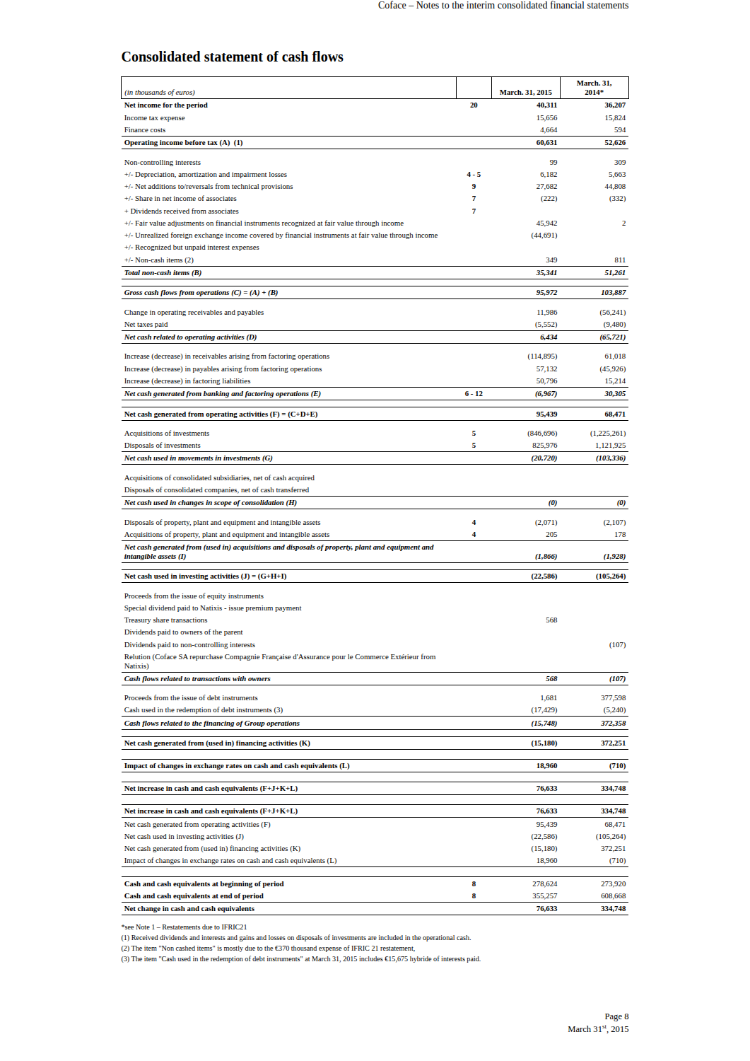Coface – Notes to the interim consolidated financial statements
Consolidated statement of cash flows
| (in thousands of euros) | | March. 31, 2015 | March. 31, 2014* |
| Net income for the period | 20 | 40,311 | 36,207 |
| Income tax expense | | 15,656 | 15,824 |
| Finance costs | | 4,664 | 594 |
| Operating income before tax (A) (1) | | 60,631 | 52,626 |
| Non-controlling interests | | 99 | 309 |
| +/- Depreciation, amortization and impairment losses | 4 - 5 | 6,182 | 5,663 |
| +/- Net additions to/reversals from technical provisions | 9 | 27,682 | 44,808 |
| +/- Share in net income of associates | 7 | (222) | (332) |
| + Dividends received from associates | 7 | | |
| +/- Fair value adjustments on financial instruments recognized at fair value through income | | 45,942 | 2 |
| +/- Unrealized foreign exchange income covered by financial instruments at fair value through income | | (44,691) | |
| +/- Recognized but unpaid interest expenses | | | |
| +/- Non-cash items (2) | | 349 | 811 |
| Total non-cash items (B) | | 35,341 | 51,261 |
| Gross cash flows from operations (C) = (A) + (B) | | 95,972 | 103,887 |
| Change in operating receivables and payables | | 11,986 | (56,241) |
| Net taxes paid | | (5,552) | (9,480) |
| Net cash related to operating activities (D) | | 6,434 | (65,721) |
| Increase (decrease) in receivables arising from factoring operations | | (114,895) | 61,018 |
| Increase (decrease) in payables arising from factoring operations | | 57,132 | (45,926) |
| Increase (decrease) in factoring liabilities | | 50,796 | 15,214 |
| Net cash generated from banking and factoring operations (E) | 6 - 12 | (6,967) | 30,305 |
| Net cash generated from operating activities (F) = (C+D+E) | | 95,439 | 68,471 |
| Acquisitions of investments | 5 | (846,696) | (1,225,261) |
| Disposals of investments | 5 | 825,976 | 1,121,925 |
| Net cash used in movements in investments (G) | | (20,720) | (103,336) |
| Acquisitions of consolidated subsidiaries, net of cash acquired | | | |
| Disposals of consolidated companies, net of cash transferred | | | |
| Net cash used in changes in scope of consolidation (H) | | (0) | (0) |
| Disposals of property, plant and equipment and intangible assets | 4 | (2,071) | (2,107) |
| Acquisitions of property, plant and equipment and intangible assets | 4 | 205 | 178 |
| Net cash generated from (used in) acquisitions and disposals of property, plant and equipment and intangible assets (I) | | (1,866) | (1,928) |
| Net cash used in investing activities (J) = (G+H+I) | | (22,586) | (105,264) |
| Proceeds from the issue of equity instruments | | | |
| Special dividend paid to Natixis - issue premium payment | | | |
| Treasury share transactions | | 568 | |
| Dividends paid to owners of the parent | | | |
| Dividends paid to non-controlling interests | | | (107) |
| Relution (Coface SA repurchase Compagnie Française d'Assurance pour le Commerce Extérieur from Natixis) | | | |
| Cash flows related to transactions with owners | | 568 | (107) |
| Proceeds from the issue of debt instruments | | 1,681 | 377,598 |
| Cash used in the redemption of debt instruments (3) | | (17,429) | (5,240) |
| Cash flows related to the financing of Group operations | | (15,748) | 372,358 |
| Net cash generated from (used in) financing activities (K) | | (15,180) | 372,251 |
| Impact of changes in exchange rates on cash and cash equivalents (L) | | 18,960 | (710) |
| Net increase in cash and cash equivalents (F+J+K+L) | | 76,633 | 334,748 |
| Net increase in cash and cash equivalents (F+J+K+L) | | 76,633 | 334,748 |
| Net cash generated from operating activities (F) | | 95,439 | 68,471 |
| Net cash used in investing activities (J) | | (22,586) | (105,264) |
| Net cash generated from (used in) financing activities (K) | | (15,180) | 372,251 |
| Impact of changes in exchange rates on cash and cash equivalents (L) | | 18,960 | (710) |
| Cash and cash equivalents at beginning of period | 8 | 278,624 | 273,920 |
| Cash and cash equivalents at end of period | 8 | 355,257 | 608,668 |
| Net change in cash and cash equivalents | | 76,633 | 334,748 |
*see Note 1 – Restatements due to IFRIC21
(1) Received dividends and interests and gains and losses on disposals of investments are included in the operational cash.
(2) The item "Non cashed items" is mostly due to the €370 thousand expense of IFRIC 21 restatement,
(3) The item "Cash used in the redemption of debt instruments" at March 31, 2015 includes €15,675 hybride of interests paid.
Page 8
March 31st, 2015